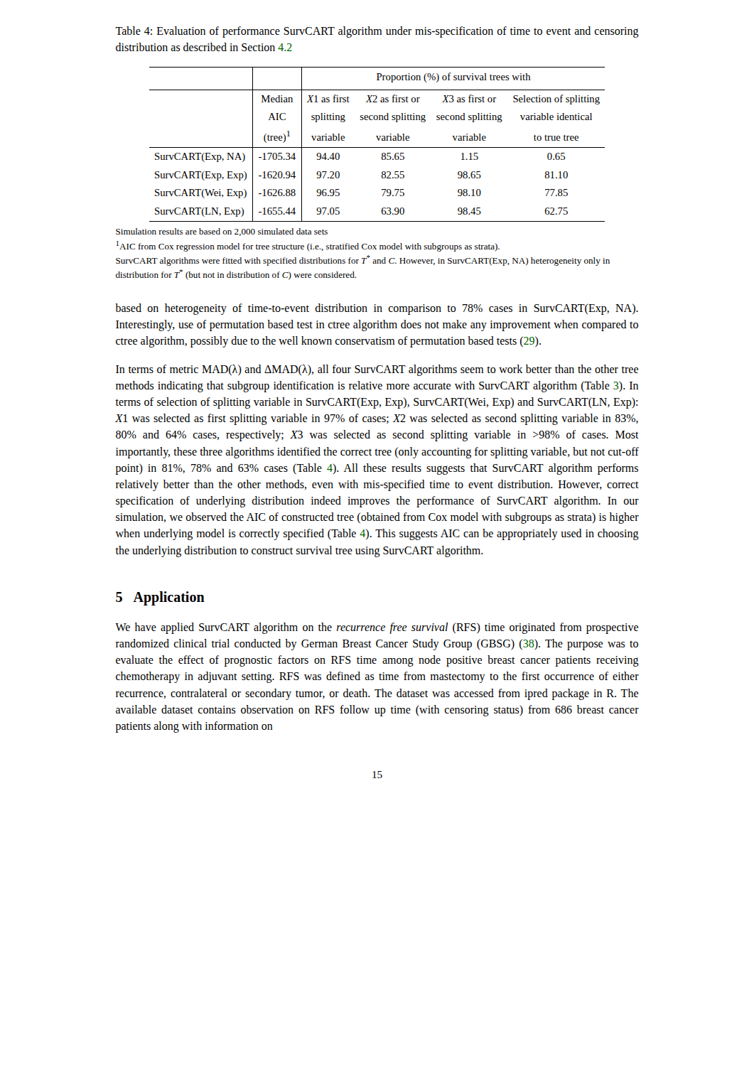Table 4: Evaluation of performance SurvCART algorithm under mis-specification of time to event and censoring distribution as described in Section 4.2
| | | Proportion (%) of survival trees with |
| | Median | X 1 as first | X 2 as first or | X 3 as first or | Selection of splitting |
| | AIC | splitting | second splitting | second splitting | variable identical |
| | (tree) 1 | variable | variable | variable | to true tree |
| SurvCART(Exp, NA) | -1705.34 | 94.40 | 85.65 | 1.15 | 0.65 |
| SurvCART(Exp, Exp) | -1620.94 | 97.20 | 82.55 | 98.65 | 81.10 |
| SurvCART(Wei, Exp) | -1626.88 | 96.95 | 79.75 | 98.10 | 77.85 |
| SurvCART(LN, Exp) | -1655.44 | 97.05 | 63.90 | 98.45 | 62.75 |
Simulation results are based on 2,000 simulated data sets
1AIC from Cox regression model for tree structure (i.e., stratified Cox model with subgroups as strata).
SurvCART algorithms were fitted with specified distributions for T* and C. However, in SurvCART(Exp, NA) heterogeneity only in distribution for T* (but not in distribution of C) were considered.
based on heterogeneity of time-to-event distribution in comparison to 78% cases in SurvCART(Exp, NA). Interestingly, use of permutation based test in ctree algorithm does not make any improvement when compared to ctree algorithm, possibly due to the well known conservatism of permutation based tests (29).
In terms of metric MAD(λ) and ΔMAD(λ), all four SurvCART algorithms seem to work better than the other tree methods indicating that subgroup identification is relative more accurate with SurvCART algorithm (Table 3). In terms of selection of splitting variable in SurvCART(Exp, Exp), SurvCART(Wei, Exp) and SurvCART(LN, Exp): X1 was selected as first splitting variable in 97% of cases; X2 was selected as second splitting variable in 83%, 80% and 64% cases, respectively; X3 was selected as second splitting variable in >98% of cases. Most importantly, these three algorithms identified the correct tree (only accounting for splitting variable, but not cut-off point) in 81%, 78% and 63% cases (Table 4). All these results suggests that SurvCART algorithm performs relatively better than the other methods, even with mis-specified time to event distribution. However, correct specification of underlying distribution indeed improves the performance of SurvCART algorithm. In our simulation, we observed the AIC of constructed tree (obtained from Cox model with subgroups as strata) is higher when underlying model is correctly specified (Table 4). This suggests AIC can be appropriately used in choosing the underlying distribution to construct survival tree using SurvCART algorithm.
5 Application
We have applied SurvCART algorithm on the recurrence free survival (RFS) time originated from prospective randomized clinical trial conducted by German Breast Cancer Study Group (GBSG) (38). The purpose was to evaluate the effect of prognostic factors on RFS time among node positive breast cancer patients receiving chemotherapy in adjuvant setting. RFS was defined as time from mastectomy to the first occurrence of either recurrence, contralateral or secondary tumor, or death. The dataset was accessed from ipred package in R. The available dataset contains observation on RFS follow up time (with censoring status) from 686 breast cancer patients along with information on
15